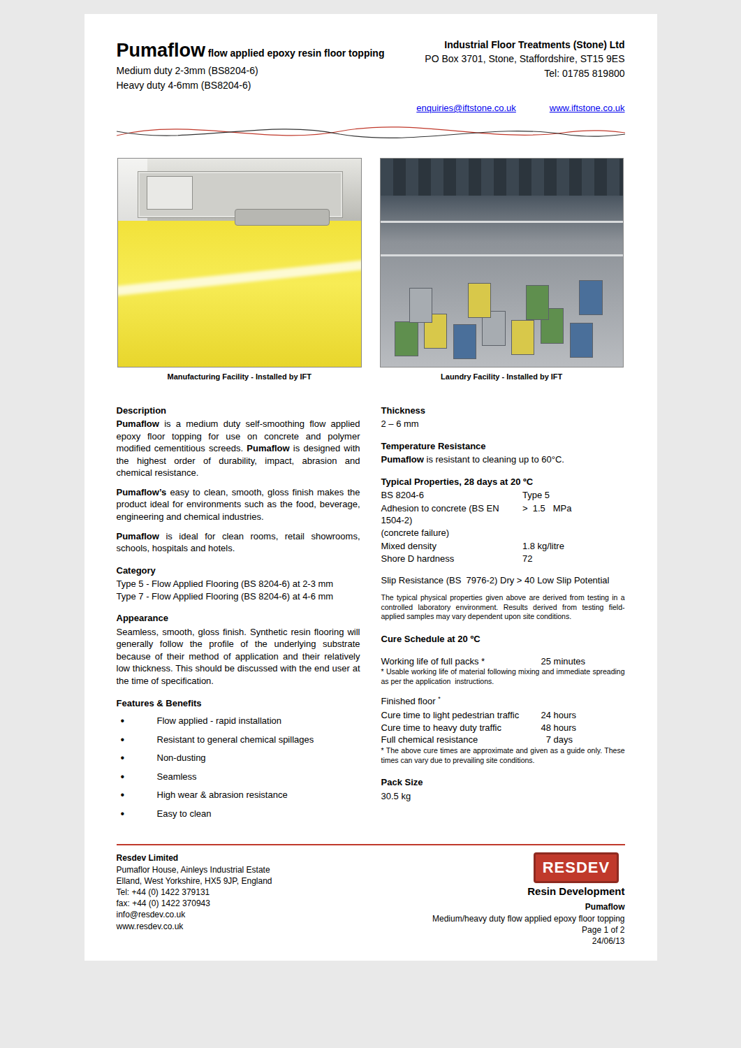Pumaflow
flow applied epoxy resin floor topping
Medium duty 2-3mm (BS8204-6)
Heavy duty 4-6mm (BS8204-6)
Industrial Floor Treatments (Stone) Ltd
PO Box 3701, Stone, Staffordshire, ST15 9ES
Tel: 01785 819800
enquiries@iftstone.co.uk www.iftstone.co.uk
Manufacturing Facility - Installed by IFT
Laundry Facility - Installed by IFT
Description
Pumaflow is a medium duty self-smoothing flow applied epoxy floor topping for use on concrete and polymer modified cementitious screeds. Pumaflow is designed with the highest order of durability, impact, abrasion and chemical resistance.
Pumaflow’s easy to clean, smooth, gloss finish makes the product ideal for environments such as the food, beverage, engineering and chemical industries.
Pumaflow is ideal for clean rooms, retail showrooms, schools, hospitals and hotels.
Category
Type 5 - Flow Applied Flooring (BS 8204-6) at 2-3 mm
Type 7 - Flow Applied Flooring (BS 8204-6) at 4-6 mm
Appearance
Seamless, smooth, gloss finish. Synthetic resin flooring will generally follow the profile of the underlying substrate because of their method of application and their relatively low thickness. This should be discussed with the end user at the time of specification.
Features & Benefits
Flow applied - rapid installation
Resistant to general chemical spillages
Non-dusting
Seamless
High wear & abrasion resistance
Easy to clean
Thickness
2 – 6 mm
Temperature Resistance
Pumaflow is resistant to cleaning up to 60°C.
Typical Properties, 28 days at 20 ºC
| BS 8204-6 | Type 5 |
| Adhesion to concrete (BS EN 1504-2) (concrete failure) | > 1.5 MPa |
| Mixed density | 1.8 kg/litre |
| Shore D hardness | 72 |
Slip Resistance (BS 7976-2) Dry > 40 Low Slip Potential
The typical physical properties given above are derived from testing in a controlled laboratory environment. Results derived from testing field-applied samples may vary dependent upon site conditions.
Cure Schedule at 20 ºC
Working life of full packs * 25 minutes
* Usable working life of material following mixing and immediate spreading as per the application instructions.
Finished floor *
Cure time to light pedestrian traffic 24 hours
Cure time to heavy duty traffic 48 hours
Full chemical resistance 7 days
* The above cure times are approximate and given as a guide only. These times can vary due to prevailing site conditions.
Pack Size
30.5 kg
Resdev Limited
Pumaflor House, Ainleys Industrial Estate
Elland, West Yorkshire, HX5 9JP, England
Tel: +44 (0) 1422 379131
fax: +44 (0) 1422 370943
info@resdev.co.uk
www.resdev.co.uk
RESDEV
Resin Development
Pumaflow
Medium/heavy duty flow applied epoxy floor topping
Page 1 of 2
24/06/13